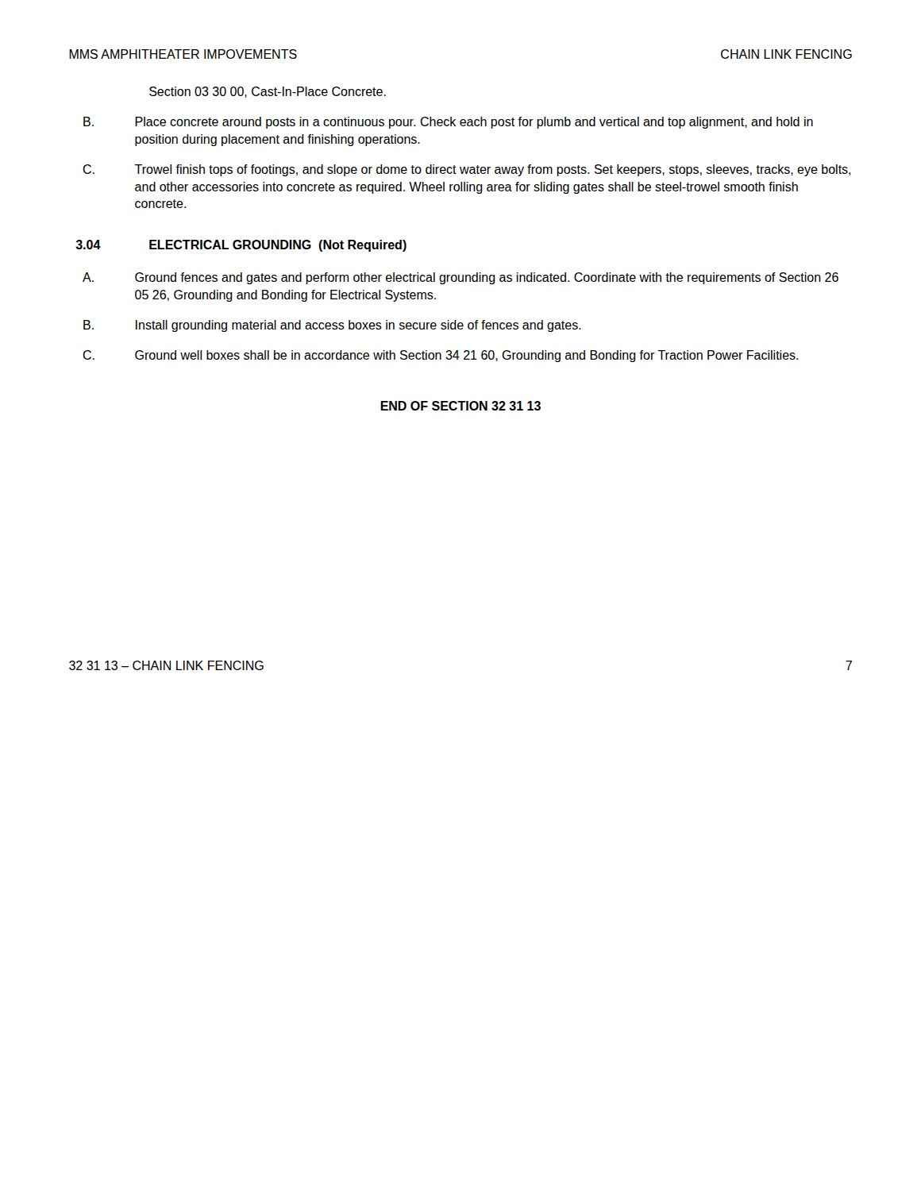MMS AMPHITHEATER IMPOVEMENTS
CHAIN LINK FENCING
Section 03 30 00, Cast-In-Place Concrete.
B.
Place concrete around posts in a continuous pour. Check each post for plumb and vertical and top alignment, and hold in position during placement and finishing operations.
C.
Trowel finish tops of footings, and slope or dome to direct water away from posts. Set keepers, stops, sleeves, tracks, eye bolts, and other accessories into concrete as required. Wheel rolling area for sliding gates shall be steel-trowel smooth finish concrete.
3.04
ELECTRICAL GROUNDING (Not Required)
A.
Ground fences and gates and perform other electrical grounding as indicated. Coordinate with the requirements of Section 26 05 26, Grounding and Bonding for Electrical Systems.
B.
Install grounding material and access boxes in secure side of fences and gates.
C.
Ground well boxes shall be in accordance with Section 34 21 60, Grounding and Bonding for Traction Power Facilities.
END OF SECTION 32 31 13
32 31 13 – CHAIN LINK FENCING
7